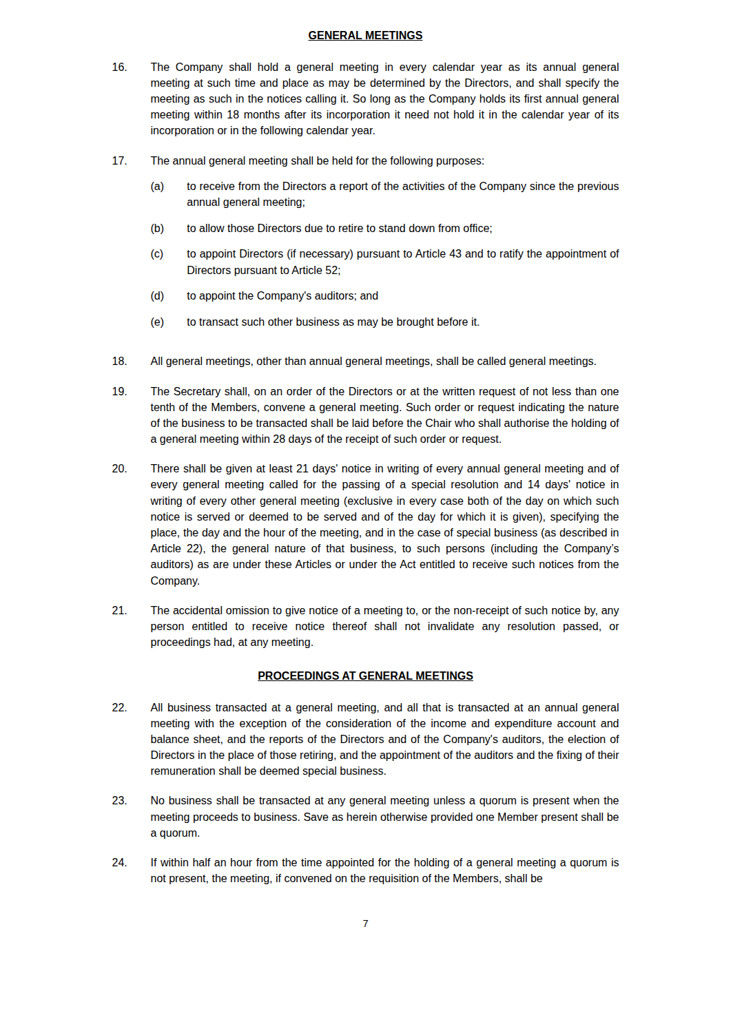General Meetings
16. The Company shall hold a general meeting in every calendar year as its annual general meeting at such time and place as may be determined by the Directors, and shall specify the meeting as such in the notices calling it. So long as the Company holds its first annual general meeting within 18 months after its incorporation it need not hold it in the calendar year of its incorporation or in the following calendar year.
17. The annual general meeting shall be held for the following purposes:
(a) to receive from the Directors a report of the activities of the Company since the previous annual general meeting;
(b) to allow those Directors due to retire to stand down from office;
(c) to appoint Directors (if necessary) pursuant to Article 43 and to ratify the appointment of Directors pursuant to Article 52;
(d) to appoint the Company's auditors; and
(e) to transact such other business as may be brought before it.
18. All general meetings, other than annual general meetings, shall be called general meetings.
19. The Secretary shall, on an order of the Directors or at the written request of not less than one tenth of the Members, convene a general meeting. Such order or request indicating the nature of the business to be transacted shall be laid before the Chair who shall authorise the holding of a general meeting within 28 days of the receipt of such order or request.
20. There shall be given at least 21 days' notice in writing of every annual general meeting and of every general meeting called for the passing of a special resolution and 14 days' notice in writing of every other general meeting (exclusive in every case both of the day on which such notice is served or deemed to be served and of the day for which it is given), specifying the place, the day and the hour of the meeting, and in the case of special business (as described in Article 22), the general nature of that business, to such persons (including the Company’s auditors) as are under these Articles or under the Act entitled to receive such notices from the Company.
21. The accidental omission to give notice of a meeting to, or the non-receipt of such notice by, any person entitled to receive notice thereof shall not invalidate any resolution passed, or proceedings had, at any meeting.
Proceedings at General Meetings
22. All business transacted at a general meeting, and all that is transacted at an annual general meeting with the exception of the consideration of the income and expenditure account and balance sheet, and the reports of the Directors and of the Company's auditors, the election of Directors in the place of those retiring, and the appointment of the auditors and the fixing of their remuneration shall be deemed special business.
23. No business shall be transacted at any general meeting unless a quorum is present when the meeting proceeds to business. Save as herein otherwise provided one Member present shall be a quorum.
24. If within half an hour from the time appointed for the holding of a general meeting a quorum is not present, the meeting, if convened on the requisition of the Members, shall be
7